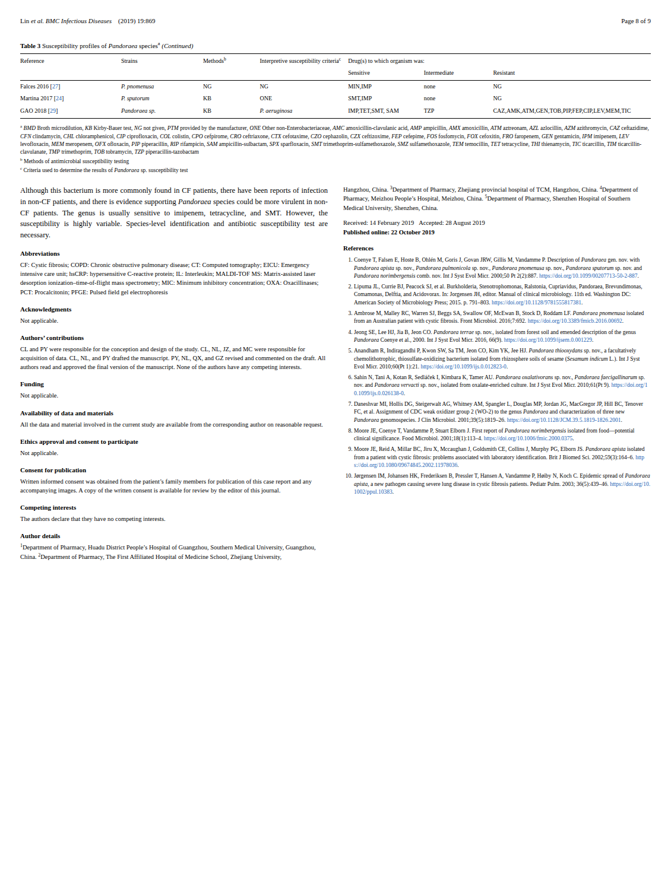Lin et al. BMC Infectious Diseases (2019) 19:869
Page 8 of 9
Table 3 Susceptibility profiles of Pandoraea speciesa (Continued)
| Reference | Strains | Methods b | Interpretive susceptibility criteria c | Drug(s) to which organism was: |
| --- | --- | --- | --- | --- |
| | | | | Sensitive | Intermediate | Resistant |
| Falces 2016 [ 27 ] | P. pnomenusa | NG | NG | MIN,IMP | none | NG |
| Martina 2017 [ 24 ] | P. sputorum | KB | ONE | SMT,IMP | none | NG |
| GAO 2018 [ 29 ] | Pandoraea sp. | KB | P. aeruginosa | IMP,TET,SMT, SAM | TZP | CAZ,AMK,ATM,GEN,TOB,PIP,FEP,CIP,LEV,MEM,TIC |
a BMD Broth microdilution, KB Kirby-Bauer test, NG not given, PTM provided by the manufacturer, ONE Other non-Enterobacteriaceae, AMC amoxicillin-clavulanic acid, AMP ampicillin, AMX amoxicillin, ATM aztreonam, AZL azlocillin, AZM azithromycin, CAZ ceftazidime, CFN clindamycin, CHL chloramphenicol, CIP ciprofloxacin, COL colistin, CPO cefpirome, CRO ceftriaxone, CTX cefotaxime, CZO cephazolin, CZX ceftizoxime, FEP cefepime, FOS fosfomycin, FOX cefoxitin, FRO faropenem, GEN gentamicin, IPM imipenem, LEV levofloxacin, MEM meropenem, OFX ofloxacin, PIP piperacillin, RIP rifampicin, SAM ampicillin-sulbactam, SPX sparfloxacin, SMT trimethoprim-sulfamethoxazole, SMZ sulfamethoxazole, TEM temocillin, TET tetracycline, THI thienamycin, TIC ticarcillin, TIM ticarcillin-clavulanate, TMP trimethoprim, TOB tobramycin, TZP piperacillin-tazobactam
b Methods of antimicrobial susceptibility testing
c Criteria used to determine the results of Pandoraea sp. susceptibility test
Although this bacterium is more commonly found in CF patients, there have been reports of infection in non-CF patients, and there is evidence supporting Pandoraea species could be more virulent in non-CF patients. The genus is usually sensitive to imipenem, tetracycline, and SMT. However, the susceptibility is highly variable. Species-level identification and antibiotic susceptibility test are necessary.
Abbreviations
CF: Cystic fibrosis; COPD: Chronic obstructive pulmonary disease; CT: Computed tomography; EICU: Emergency intensive care unit; hsCRP: hypersensitive C-reactive protein; IL: Interleukin; MALDI-TOF MS: Matrix-assisted laser desorption ionization–time-of-flight mass spectrometry; MIC: Minimum inhibitory concentration; OXA: Oxacillinases; PCT: Procalcitonin; PFGE: Pulsed field gel electrophoresis
Acknowledgments
Not applicable.
Authors’ contributions
CL and PY were responsible for the conception and design of the study. CL, NL, JZ, and MC were responsible for acquisition of data. CL, NL, and PY drafted the manuscript. PY, NL, QX, and GZ revised and commented on the draft. All authors read and approved the final version of the manuscript. None of the authors have any competing interests.
Funding
Not applicable.
Availability of data and materials
All the data and material involved in the current study are available from the corresponding author on reasonable request.
Ethics approval and consent to participate
Not applicable.
Consent for publication
Written informed consent was obtained from the patient’s family members for publication of this case report and any accompanying images. A copy of the written consent is available for review by the editor of this journal.
Competing interests
The authors declare that they have no competing interests.
Author details
1Department of Pharmacy, Huadu District People’s Hospital of Guangzhou, Southern Medical University, Guangzhou, China. 2Department of Pharmacy, The First Affiliated Hospital of Medicine School, Zhejiang University,
Hangzhou, China. 3Department of Pharmacy, Zhejiang provincial hospital of TCM, Hangzhou, China. 4Department of Pharmacy, Meizhou People’s Hospital, Meizhou, China. 5Department of Pharmacy, Shenzhen Hospital of Southern Medical University, Shenzhen, China.
Received: 14 February 2019 Accepted: 28 August 2019
Published online: 22 October 2019
References
Coenye T, Falsen E, Hoste B, Ohlén M, Goris J, Govan JRW, Gillis M, Vandamme P. Description of Pandoraea gen. nov. with Pandoraea apista sp. nov., Pandoraea pulmonicola sp. nov., Pandoraea pnomenusa sp. nov., Pandoraea sputorum sp. nov. and Pandoraea norimbergensis comb. nov. Int J Syst Evol Micr. 2000;50 Pt 2(2):887. https://doi.org/10.1099/00207713-50-2-887.
Lipuma JL, Currie BJ, Peacock SJ, et al. Burkholderia, Stenotrophomonas, Ralstonia, Cupriavidus, Pandoraea, Brevundimonas, Comamonas, Delftia, and Acidovorax. In: Jorgensen JH, editor. Manual of clinical microbiology. 11th ed. Washington DC: American Society of Microbiology Press; 2015. p. 791–803. https://doi.org/10.1128/9781555817381.
Ambrose M, Malley RC, Warren SJ, Beggs SA, Swallow OF, McEwan B, Stock D, Roddam LF. Pandoraea pnomenusa isolated from an Australian patient with cystic fibrosis. Front Microbiol. 2016;7:692. https://doi.org/10.3389/fmicb.2016.00692.
Jeong SE, Lee HJ, Jia B, Jeon CO. Pandoraea terrae sp. nov., isolated from forest soil and emended description of the genus Pandoraea Coenye et al., 2000. Int J Syst Evol Micr. 2016, 66(9). https://doi.org/10.1099/ijsem.0.001229.
Anandham R, Indiragandhi P, Kwon SW, Sa TM, Jeon CO, Kim YK, Jee HJ. Pandoraea thiooxydans sp. nov., a facultatively chemolithotrophic, thiosulfate-oxidizing bacterium isolated from rhizosphere soils of sesame (Sesamum indicum L.). Int J Syst Evol Micr. 2010;60(Pt 1):21. https://doi.org/10.1099/ijs.0.012823-0.
Sahin N, Tani A, Kotan R, Sedláček I, Kimbara K, Tamer AU. Pandoraea oxalativorans sp. nov., Pandoraea faecigallinarum sp. nov. and Pandoraea vervacti sp. nov., isolated from oxalate-enriched culture. Int J Syst Evol Micr. 2010;61(Pt 9). https://doi.org/10.1099/ijs.0.026138-0.
Daneshvar MI, Hollis DG, Steigerwalt AG, Whitney AM, Spangler L, Douglas MP, Jordan JG, MacGregor JP, Hill BC, Tenover FC, et al. Assignment of CDC weak oxidizer group 2 (WO-2) to the genus Pandoraea and characterization of three new Pandoraea genomospecies. J Clin Microbiol. 2001;39(5):1819–26. https://doi.org/10.1128/JCM.39.5.1819-1826.2001.
Moore JE, Coenye T, Vandamme P, Stuart Elborn J. First report of Pandoraea norimbergensis isolated from food—potential clinical significance. Food Microbiol. 2001;18(1):113–4. https://doi.org/10.1006/fmic.2000.0375.
Moore JE, Reid A, Millar BC, Jiru X, Mccaughan J, Goldsmith CE, Collins J, Murphy PG, Elborn JS. Pandoraea apista isolated from a patient with cystic fibrosis: problems associated with laboratory identification. Brit J Biomed Sci. 2002;59(3):164–6. https://doi.org/10.1080/09674845.2002.11978036.
Jørgensen IM, Johansen HK, Frederiksen B, Pressler T, Hansen A, Vandamme P, Høiby N, Koch C. Epidemic spread of Pandoraea apista, a new pathogen causing severe lung disease in cystic fibrosis patients. Pediatr Pulm. 2003; 36(5):439–46. https://doi.org/10.1002/ppul.10383.